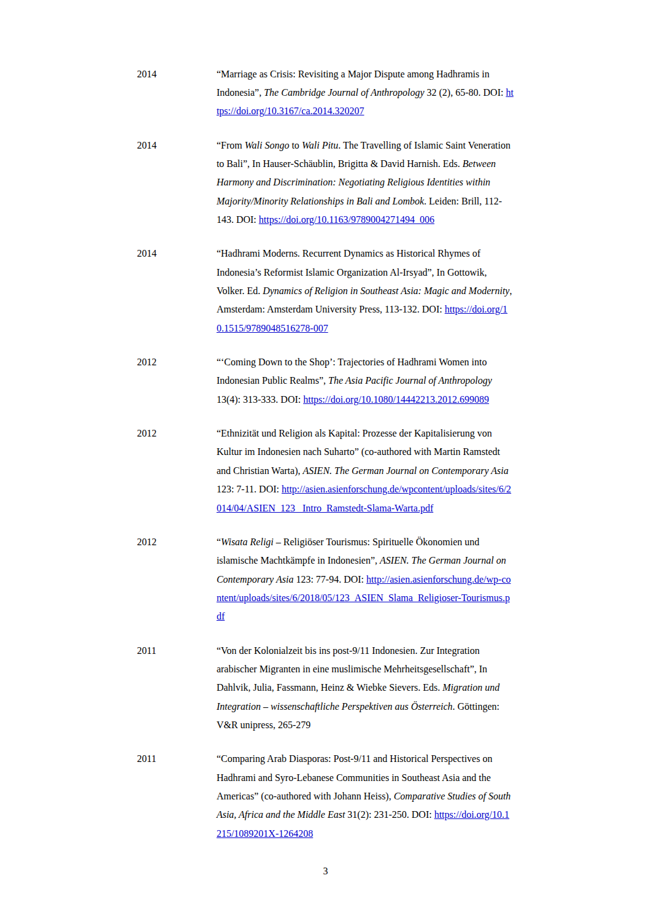| 2014 | “Marriage as Crisis: Revisiting a Major Dispute among Hadhramis in Indonesia”, The Cambridge Journal of Anthropology 32 (2), 65-80. DOI: https://doi.org/10.3167/ca.2014.320207 |
| 2014 | “From Wali Songo to Wali Pitu . The Travelling of Islamic Saint Veneration to Bali”, In Hauser-Schäublin, Brigitta & David Harnish. Eds. Between Harmony and Discrimination: Negotiating Religious Identities within Majority/Minority Relationships in Bali and Lombok . Leiden: Brill, 112-143. DOI: https://doi.org/10.1163/9789004271494_006 |
| 2014 | “Hadhrami Moderns. Recurrent Dynamics as Historical Rhymes of Indonesia’s Reformist Islamic Organization Al-Irsyad”, In Gottowik, Volker. Ed. Dynamics of Religion in Southeast Asia: Magic and Modernity , Amsterdam: Amsterdam University Press, 113-132. DOI: https://doi.org/10.1515/9789048516278-007 |
| 2012 | “‘Coming Down to the Shop’: Trajectories of Hadhrami Women into Indonesian Public Realms”, The Asia Pacific Journal of Anthropology 13(4): 313-333. DOI: https://doi.org/10.1080/14442213.2012.699089 |
| 2012 | “Ethnizität und Religion als Kapital: Prozesse der Kapitalisierung von Kultur im Indonesien nach Suharto” (co-authored with Martin Ramstedt and Christian Warta), ASIEN. The German Journal on Contemporary Asia 123: 7-11. DOI: http://asien.asienforschung.de/wpcontent/uploads/sites/6/2014/04/ASIEN_123_ Intro_Ramstedt-Slama-Warta.pdf |
| 2012 | “ Wisata Religi – Religiöser Tourismus: Spirituelle Ökonomien und islamische Machtkämpfe in Indonesien”, ASIEN. The German Journal on Contemporary Asia 123: 77-94. DOI: http://asien.asienforschung.de/wp-content/uploads/sites/6/2018/05/123_ASIEN_Slama_Religioser-Tourismus.pdf |
| 2011 | “Von der Kolonialzeit bis ins post-9/11 Indonesien. Zur Integration arabischer Migranten in eine muslimische Mehrheitsgesellschaft”, In Dahlvik, Julia, Fassmann, Heinz & Wiebke Sievers. Eds. Migration und Integration – wissenschaftliche Perspektiven aus Österreich . Göttingen: V&R unipress, 265-279 |
| 2011 | “Comparing Arab Diasporas: Post-9/11 and Historical Perspectives on Hadhrami and Syro-Lebanese Communities in Southeast Asia and the Americas” (co-authored with Johann Heiss), Comparative Studies of South Asia, Africa and the Middle East 31(2): 231-250. DOI: https://doi.org/10.1215/1089201X-1264208 |
3